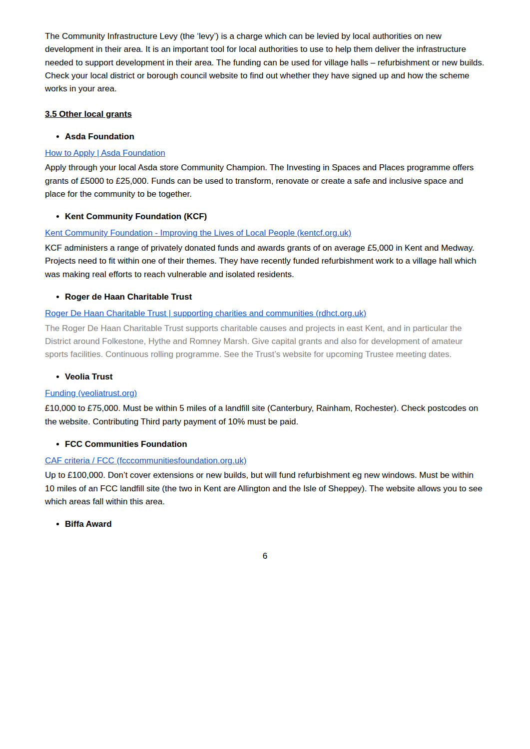The Community Infrastructure Levy (the ‘levy’) is a charge which can be levied by local authorities on new development in their area. It is an important tool for local authorities to use to help them deliver the infrastructure needed to support development in their area. The funding can be used for village halls – refurbishment or new builds. Check your local district or borough council website to find out whether they have signed up and how the scheme works in your area.
3.5 Other local grants
Asda Foundation
How to Apply | Asda Foundation
Apply through your local Asda store Community Champion. The Investing in Spaces and Places programme offers grants of £5000 to £25,000. Funds can be used to transform, renovate or create a safe and inclusive space and place for the community to be together.
Kent Community Foundation (KCF)
Kent Community Foundation - Improving the Lives of Local People (kentcf.org.uk)
KCF administers a range of privately donated funds and awards grants of on average £5,000 in Kent and Medway. Projects need to fit within one of their themes. They have recently funded refurbishment work to a village hall which was making real efforts to reach vulnerable and isolated residents.
Roger de Haan Charitable Trust
Roger De Haan Charitable Trust | supporting charities and communities (rdhct.org.uk)
The Roger De Haan Charitable Trust supports charitable causes and projects in east Kent, and in particular the District around Folkestone, Hythe and Romney Marsh. Give capital grants and also for development of amateur sports facilities. Continuous rolling programme. See the Trust’s website for upcoming Trustee meeting dates.
Veolia Trust
Funding (veoliatrust.org)
£10,000 to £75,000. Must be within 5 miles of a landfill site (Canterbury, Rainham, Rochester). Check postcodes on the website. Contributing Third party payment of 10% must be paid.
FCC Communities Foundation
CAF criteria / FCC (fcccommunitiesfoundation.org.uk)
Up to £100,000. Don’t cover extensions or new builds, but will fund refurbishment eg new windows. Must be within 10 miles of an FCC landfill site (the two in Kent are Allington and the Isle of Sheppey). The website allows you to see which areas fall within this area.
Biffa Award
6